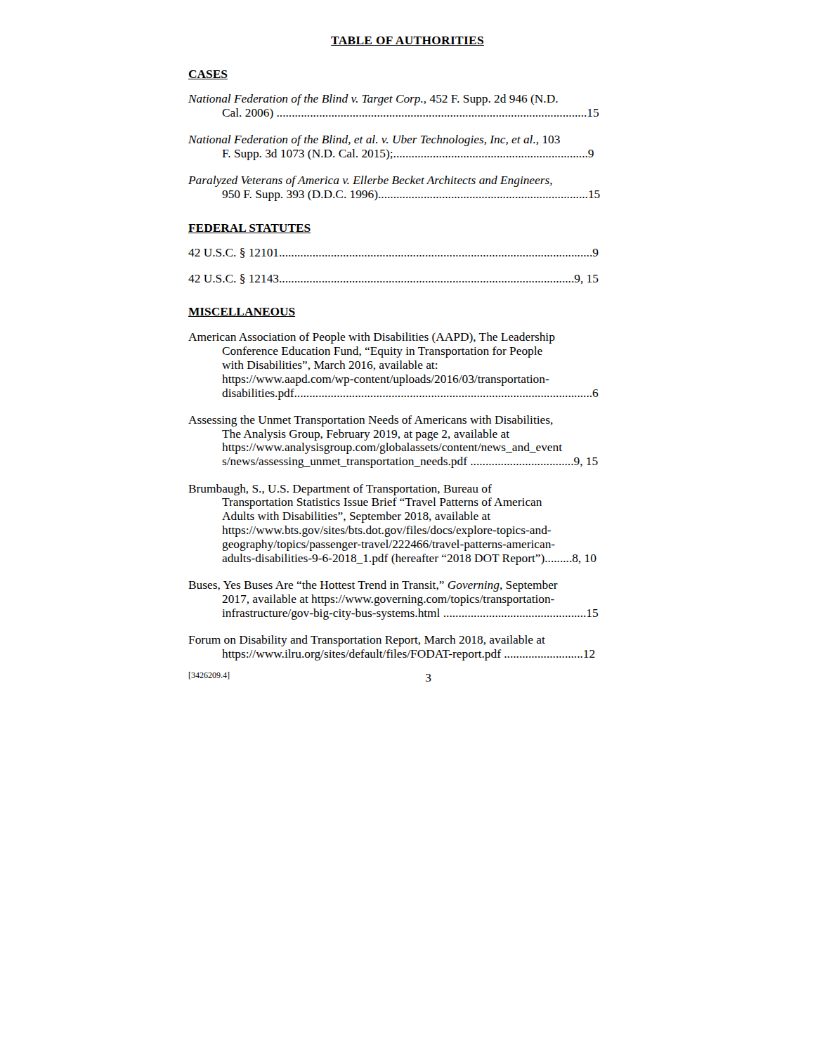TABLE OF AUTHORITIES
CASES
National Federation of the Blind v. Target Corp., 452 F. Supp. 2d 946 (N.D. Cal. 2006) ......................................................................................................15
National Federation of the Blind, et al. v. Uber Technologies, Inc, et al., 103 F. Supp. 3d 1073 (N.D. Cal. 2015);................................................................9
Paralyzed Veterans of America v. Ellerbe Becket Architects and Engineers, 950 F. Supp. 393 (D.D.C. 1996).....................................................................15
FEDERAL STATUTES
42 U.S.C. § 12101.......................................................................................................9
42 U.S.C. § 12143.................................................................................................9, 15
MISCELLANEOUS
American Association of People with Disabilities (AAPD), The Leadership Conference Education Fund, “Equity in Transportation for People with Disabilities”, March 2016, available at: https://www.aapd.com/wp-content/uploads/2016/03/transportation- disabilities.pdf..................................................................................................6
Assessing the Unmet Transportation Needs of Americans with Disabilities, The Analysis Group, February 2019, at page 2, available at https://www.analysisgroup.com/globalassets/content/news_and_event s/news/assessing_unmet_transportation_needs.pdf ..................................9, 15
Brumbaugh, S., U.S. Department of Transportation, Bureau of Transportation Statistics Issue Brief “Travel Patterns of American Adults with Disabilities”, September 2018, available at https://www.bts.gov/sites/bts.dot.gov/files/docs/explore-topics-and- geography/topics/passenger-travel/222466/travel-patterns-american- adults-disabilities-9-6-2018_1.pdf (hereafter “2018 DOT Report”).........8, 10
Buses, Yes Buses Are “the Hottest Trend in Transit,” Governing, September 2017, available at https://www.governing.com/topics/transportation- infrastructure/gov-big-city-bus-systems.html ...............................................15
Forum on Disability and Transportation Report, March 2018, available at https://www.ilru.org/sites/default/files/FODAT-report.pdf ..........................12
[3426209.4]
3